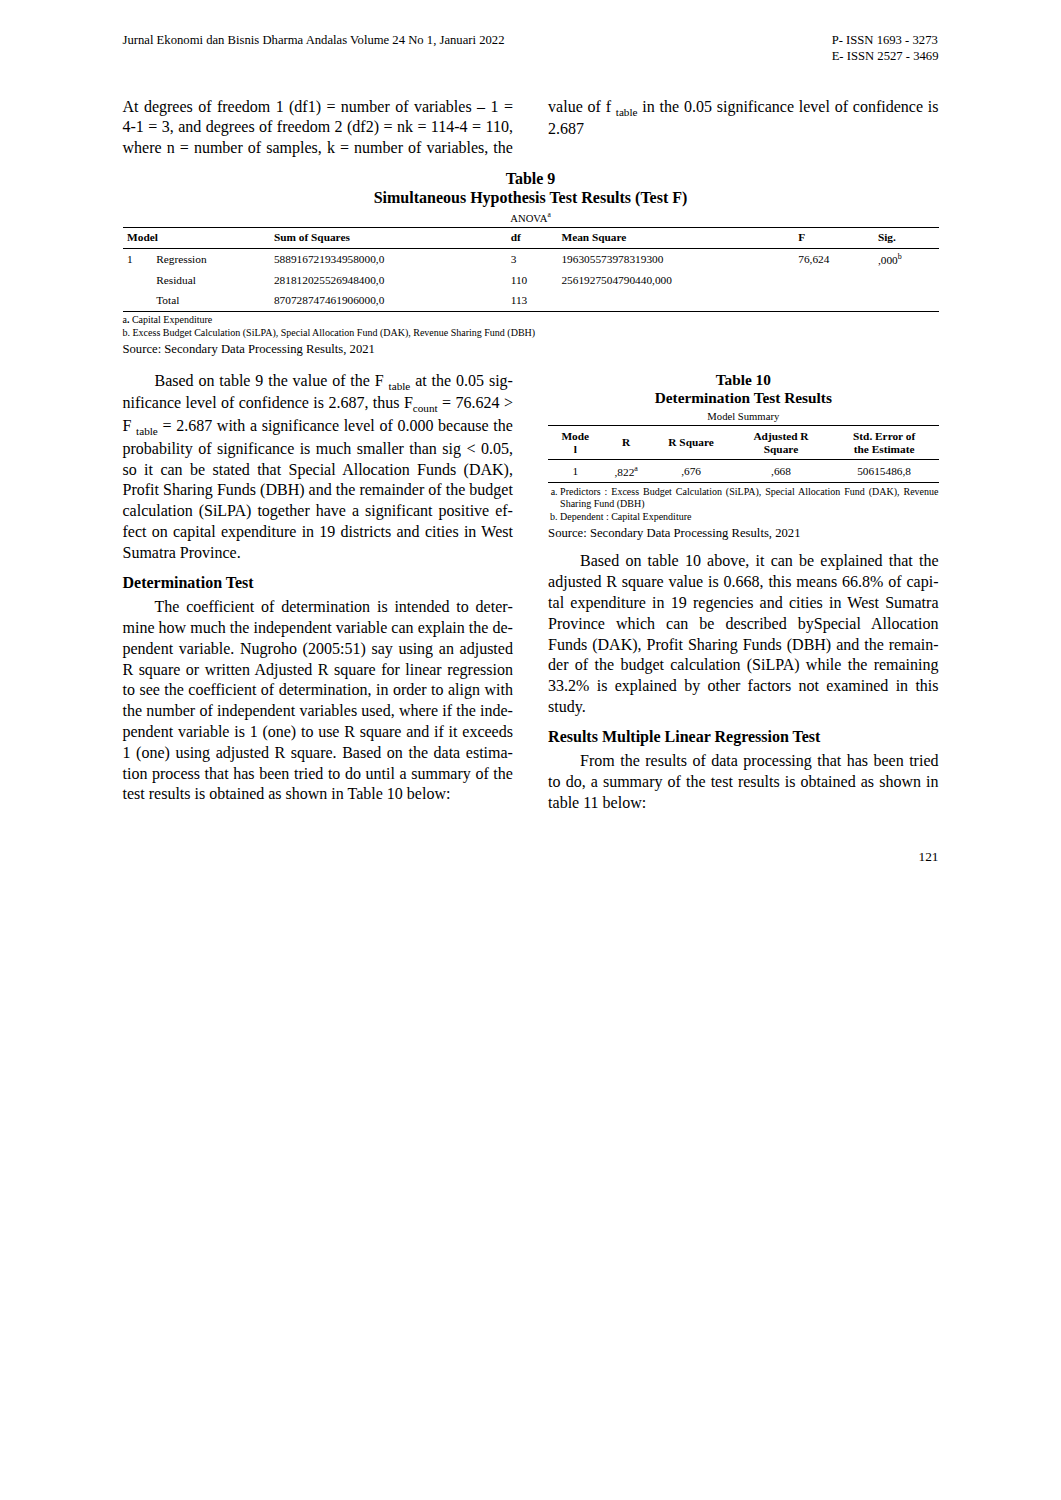Jurnal Ekonomi dan Bisnis Dharma Andalas Volume 24 No 1, Januari 2022
P- ISSN 1693 - 3273
E- ISSN 2527 - 3469
At degrees of freedom 1 (df1) = number of variables – 1 = 4-1 = 3, and degrees of freedom 2 (df2) = nk = 114-4 = 110, where n = number of samples, k = number of variables, the value of f table in the 0.05 significance level of confidence is 2.687
Table 9 Simultaneous Hypothesis Test Results (Test F)
ANOVAa
| Model | Sum of Squares | df | Mean Square | F | Sig. |
| --- | --- | --- | --- | --- | --- |
| 1 | Regression | 588916721934958000,0 | 3 | 196305573978319300 | 76,624 | ,000 b |
| | Residual | 281812025526948400,0 | 110 | 2561927504790440,000 | | |
| | Total | 870728747461906000,0 | 113 | | | |
a. Capital Expenditure
b. Excess Budget Calculation (SiLPA), Special Allocation Fund (DAK), Revenue Sharing Fund (DBH)
Source: Secondary Data Processing Results, 2021
Based on table 9 the value of the F table at the 0.05 significance level of confidence is 2.687, thus Fcount = 76.624 > F table = 2.687 with a significance level of 0.000 because the probability of significance is much smaller than sig < 0.05, so it can be stated that Special Allocation Funds (DAK), Profit Sharing Funds (DBH) and the remainder of the budget calculation (SiLPA) together have a significant positive effect on capital expenditure in 19 districts and cities in West Sumatra Province.
Determination Test
The coefficient of determination is intended to determine how much the independent variable can explain the dependent variable. Nugroho (2005:51) say using an adjusted R square or written Adjusted R square for linear regression to see the coefficient of determination, in order to align with the number of independent variables used, where if the independent variable is 1 (one) to use R square and if it exceeds 1 (one) using adjusted R square. Based on the data estimation process that has been tried to do until a summary of the test results is obtained as shown in Table 10 below:
Table 10 Determination Test Results
Model Summary
| Mode l | R | R Square | Adjusted R Square | Std. Error of the Estimate |
| --- | --- | --- | --- | --- |
| 1 | ,822 a | ,676 | ,668 | 50615486,8 |
Predictors : Excess Budget Calculation (SiLPA), Special Allocation Fund (DAK), Revenue Sharing Fund (DBH)
Dependent : Capital Expenditure
Source: Secondary Data Processing Results, 2021
Based on table 10 above, it can be explained that the adjusted R square value is 0.668, this means 66.8% of capital expenditure in 19 regencies and cities in West Sumatra Province which can be described bySpecial Allocation Funds (DAK), Profit Sharing Funds (DBH) and the remainder of the budget calculation (SiLPA) while the remaining 33.2% is explained by other factors not examined in this study.
Results Multiple Linear Regression Test
From the results of data processing that has been tried to do, a summary of the test results is obtained as shown in table 11 below:
121